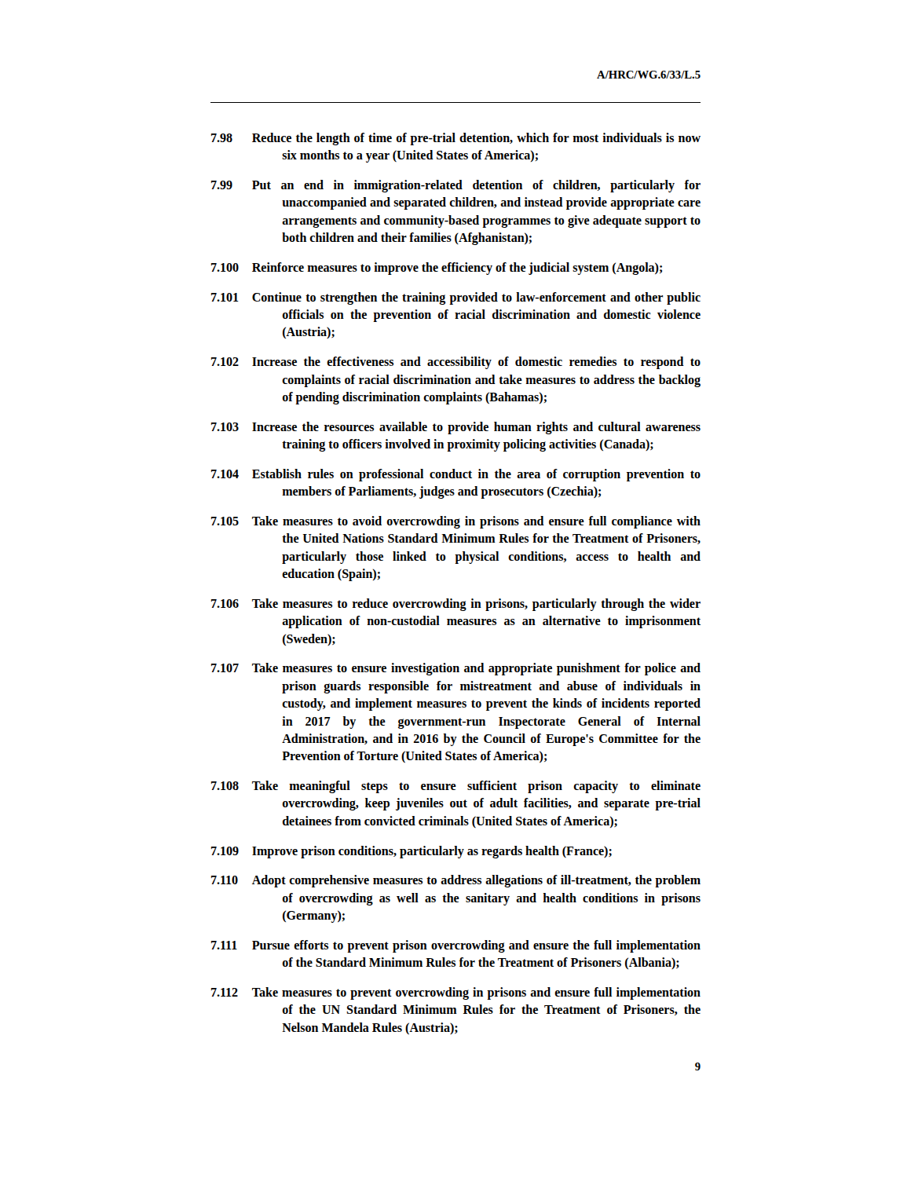A/HRC/WG.6/33/L.5
7.98 Reduce the length of time of pre-trial detention, which for most individuals is now six months to a year (United States of America);
7.99 Put an end in immigration-related detention of children, particularly for unaccompanied and separated children, and instead provide appropriate care arrangements and community-based programmes to give adequate support to both children and their families (Afghanistan);
7.100 Reinforce measures to improve the efficiency of the judicial system (Angola);
7.101 Continue to strengthen the training provided to law-enforcement and other public officials on the prevention of racial discrimination and domestic violence (Austria);
7.102 Increase the effectiveness and accessibility of domestic remedies to respond to complaints of racial discrimination and take measures to address the backlog of pending discrimination complaints (Bahamas);
7.103 Increase the resources available to provide human rights and cultural awareness training to officers involved in proximity policing activities (Canada);
7.104 Establish rules on professional conduct in the area of corruption prevention to members of Parliaments, judges and prosecutors (Czechia);
7.105 Take measures to avoid overcrowding in prisons and ensure full compliance with the United Nations Standard Minimum Rules for the Treatment of Prisoners, particularly those linked to physical conditions, access to health and education (Spain);
7.106 Take measures to reduce overcrowding in prisons, particularly through the wider application of non-custodial measures as an alternative to imprisonment (Sweden);
7.107 Take measures to ensure investigation and appropriate punishment for police and prison guards responsible for mistreatment and abuse of individuals in custody, and implement measures to prevent the kinds of incidents reported in 2017 by the government-run Inspectorate General of Internal Administration, and in 2016 by the Council of Europe's Committee for the Prevention of Torture (United States of America);
7.108 Take meaningful steps to ensure sufficient prison capacity to eliminate overcrowding, keep juveniles out of adult facilities, and separate pre-trial detainees from convicted criminals (United States of America);
7.109 Improve prison conditions, particularly as regards health (France);
7.110 Adopt comprehensive measures to address allegations of ill-treatment, the problem of overcrowding as well as the sanitary and health conditions in prisons (Germany);
7.111 Pursue efforts to prevent prison overcrowding and ensure the full implementation of the Standard Minimum Rules for the Treatment of Prisoners (Albania);
7.112 Take measures to prevent overcrowding in prisons and ensure full implementation of the UN Standard Minimum Rules for the Treatment of Prisoners, the Nelson Mandela Rules (Austria);
9